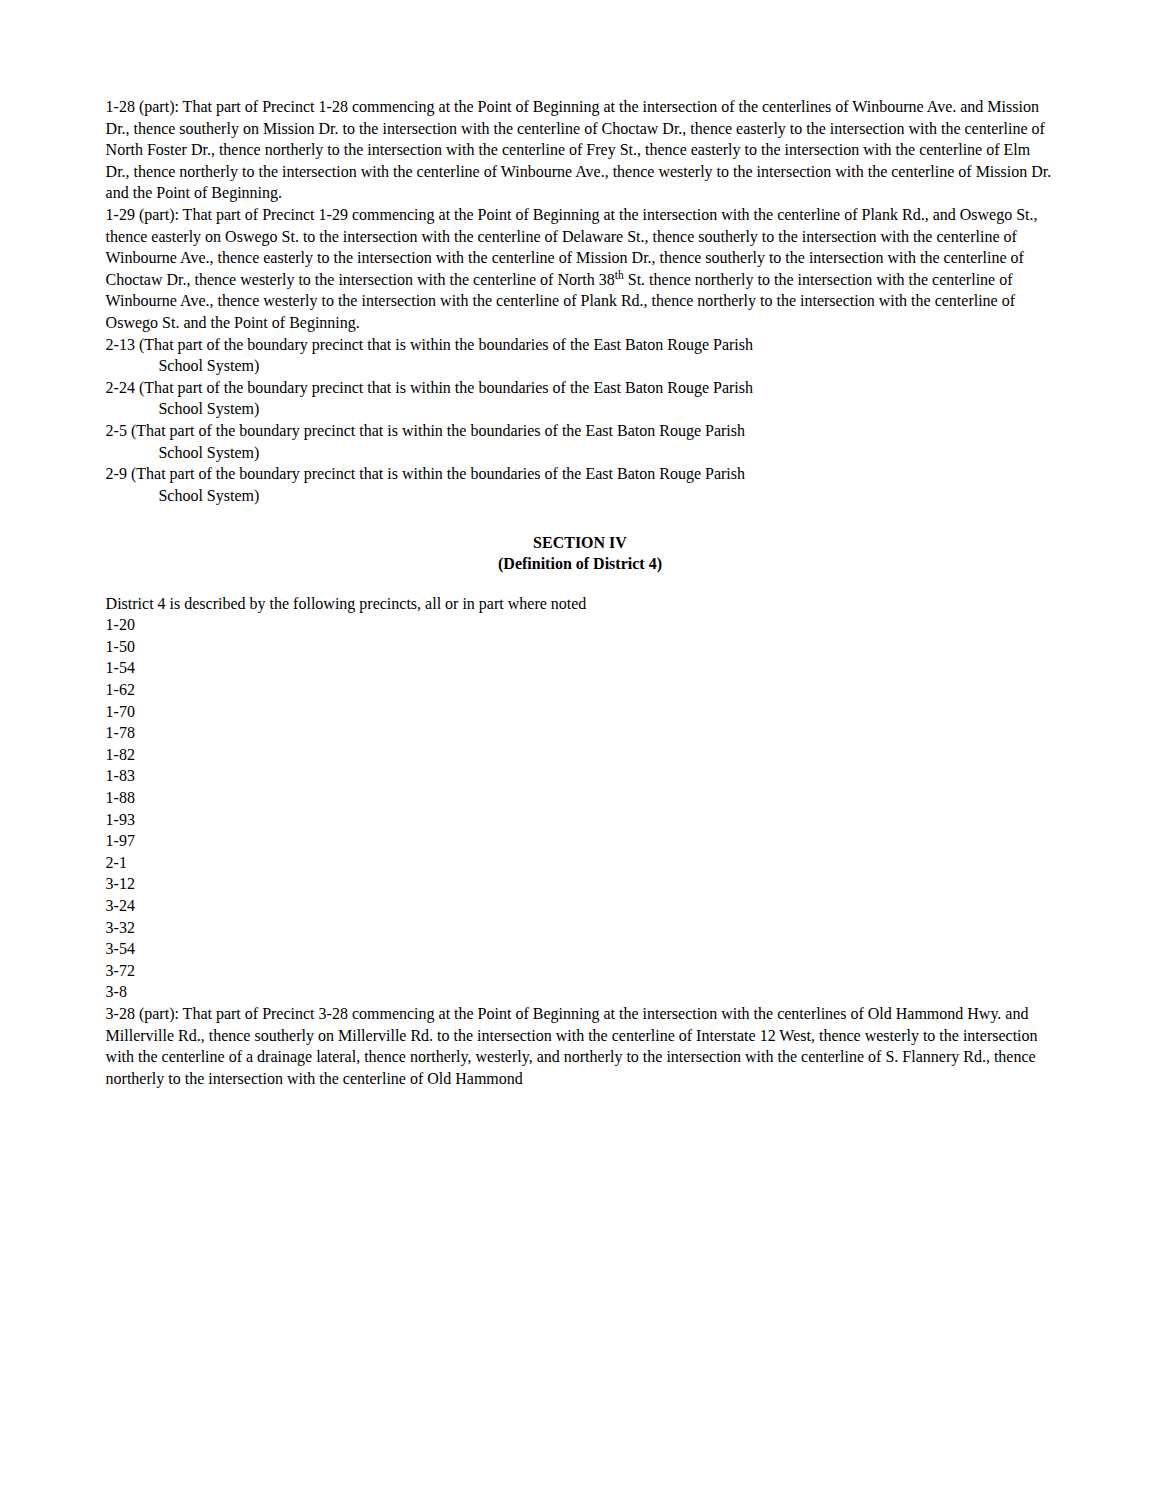1-28 (part): That part of Precinct 1-28 commencing at the Point of Beginning at the intersection of the centerlines of Winbourne Ave. and Mission Dr., thence southerly on Mission Dr. to the intersection with the centerline of Choctaw Dr., thence easterly to the intersection with the centerline of North Foster Dr., thence northerly to the intersection with the centerline of Frey St., thence easterly to the intersection with the centerline of Elm Dr., thence northerly to the intersection with the centerline of Winbourne Ave., thence westerly to the intersection with the centerline of Mission Dr. and the Point of Beginning.
1-29 (part): That part of Precinct 1-29 commencing at the Point of Beginning at the intersection with the centerline of Plank Rd., and Oswego St., thence easterly on Oswego St. to the intersection with the centerline of Delaware St., thence southerly to the intersection with the centerline of Winbourne Ave., thence easterly to the intersection with the centerline of Mission Dr., thence southerly to the intersection with the centerline of Choctaw Dr., thence westerly to the intersection with the centerline of North 38th St. thence northerly to the intersection with the centerline of Winbourne Ave., thence westerly to the intersection with the centerline of Plank Rd., thence northerly to the intersection with the centerline of Oswego St. and the Point of Beginning.
2-13 (That part of the boundary precinct that is within the boundaries of the East Baton Rouge Parish
School System)
2-24 (That part of the boundary precinct that is within the boundaries of the East Baton Rouge Parish
School System)
2-5 (That part of the boundary precinct that is within the boundaries of the East Baton Rouge Parish
School System)
2-9 (That part of the boundary precinct that is within the boundaries of the East Baton Rouge Parish
School System)
SECTION IV(Definition of District 4)
District 4 is described by the following precincts, all or in part where noted
1-20
1-50
1-54
1-62
1-70
1-78
1-82
1-83
1-88
1-93
1-97
2-1
3-12
3-24
3-32
3-54
3-72
3-8
3-28 (part): That part of Precinct 3-28 commencing at the Point of Beginning at the intersection with the centerlines of Old Hammond Hwy. and Millerville Rd., thence southerly on Millerville Rd. to the intersection with the centerline of Interstate 12 West, thence westerly to the intersection with the centerline of a drainage lateral, thence northerly, westerly, and northerly to the intersection with the centerline of S. Flannery Rd., thence northerly to the intersection with the centerline of Old Hammond